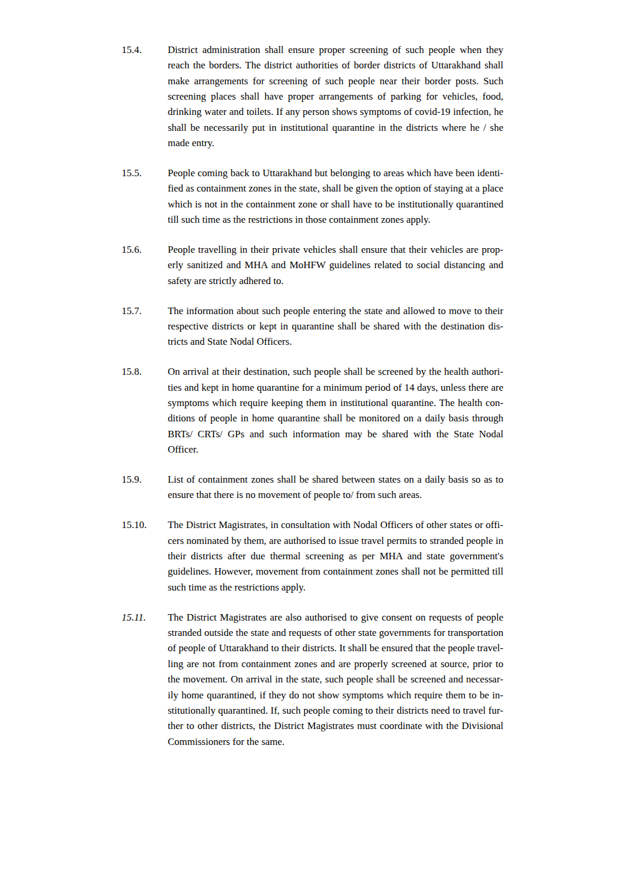15.4. District administration shall ensure proper screening of such people when they reach the borders. The district authorities of border districts of Uttarakhand shall make arrangements for screening of such people near their border posts. Such screening places shall have proper arrangements of parking for vehicles, food, drinking water and toilets. If any person shows symptoms of covid-19 infection, he shall be necessarily put in institutional quarantine in the districts where he / she made entry.
15.5. People coming back to Uttarakhand but belonging to areas which have been identified as containment zones in the state, shall be given the option of staying at a place which is not in the containment zone or shall have to be institutionally quarantined till such time as the restrictions in those containment zones apply.
15.6. People travelling in their private vehicles shall ensure that their vehicles are properly sanitized and MHA and MoHFW guidelines related to social distancing and safety are strictly adhered to.
15.7. The information about such people entering the state and allowed to move to their respective districts or kept in quarantine shall be shared with the destination districts and State Nodal Officers.
15.8. On arrival at their destination, such people shall be screened by the health authorities and kept in home quarantine for a minimum period of 14 days, unless there are symptoms which require keeping them in institutional quarantine. The health conditions of people in home quarantine shall be monitored on a daily basis through BRTs/ CRTs/ GPs and such information may be shared with the State Nodal Officer.
15.9. List of containment zones shall be shared between states on a daily basis so as to ensure that there is no movement of people to/ from such areas.
15.10. The District Magistrates, in consultation with Nodal Officers of other states or officers nominated by them, are authorised to issue travel permits to stranded people in their districts after due thermal screening as per MHA and state government's guidelines. However, movement from containment zones shall not be permitted till such time as the restrictions apply.
15.11. The District Magistrates are also authorised to give consent on requests of people stranded outside the state and requests of other state governments for transportation of people of Uttarakhand to their districts. It shall be ensured that the people travelling are not from containment zones and are properly screened at source, prior to the movement. On arrival in the state, such people shall be screened and necessarily home quarantined, if they do not show symptoms which require them to be institutionally quarantined. If, such people coming to their districts need to travel further to other districts, the District Magistrates must coordinate with the Divisional Commissioners for the same.